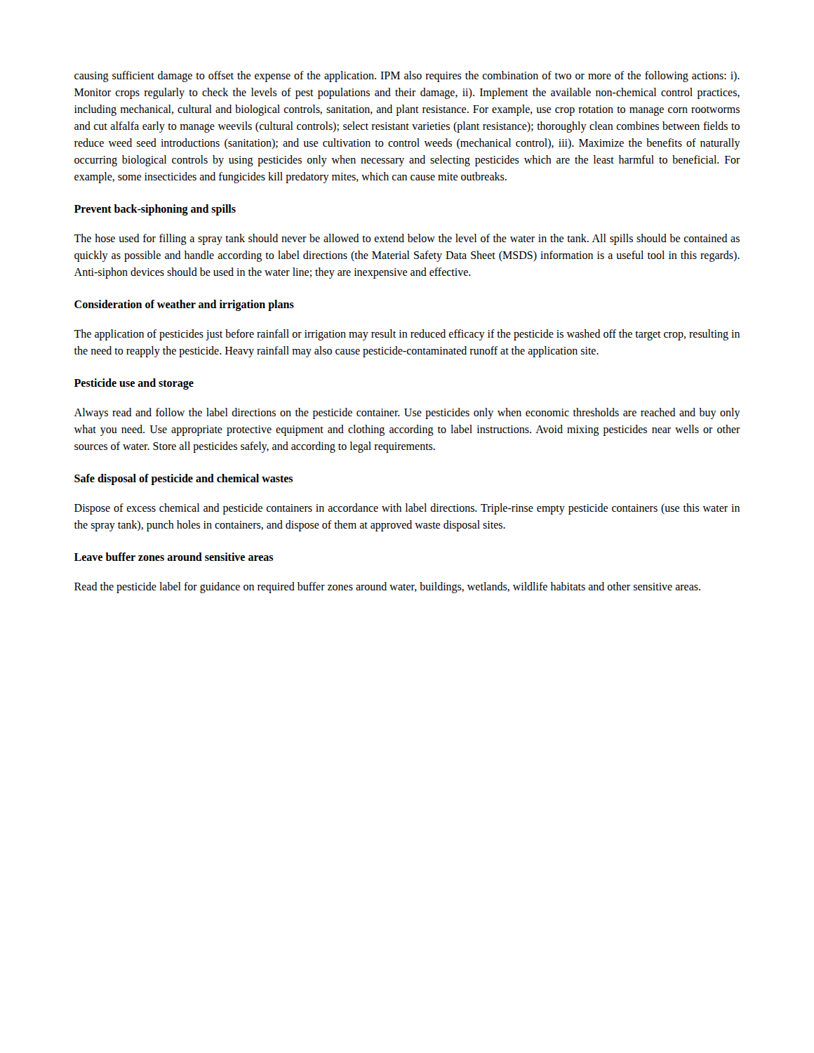causing sufficient damage to offset the expense of the application. IPM also requires the combination of two or more of the following actions: i). Monitor crops regularly to check the levels of pest populations and their damage, ii). Implement the available non-chemical control practices, including mechanical, cultural and biological controls, sanitation, and plant resistance. For example, use crop rotation to manage corn rootworms and cut alfalfa early to manage weevils (cultural controls); select resistant varieties (plant resistance); thoroughly clean combines between fields to reduce weed seed introductions (sanitation); and use cultivation to control weeds (mechanical control), iii). Maximize the benefits of naturally occurring biological controls by using pesticides only when necessary and selecting pesticides which are the least harmful to beneficial. For example, some insecticides and fungicides kill predatory mites, which can cause mite outbreaks.
Prevent back-siphoning and spills
The hose used for filling a spray tank should never be allowed to extend below the level of the water in the tank. All spills should be contained as quickly as possible and handle according to label directions (the Material Safety Data Sheet (MSDS) information is a useful tool in this regards). Anti-siphon devices should be used in the water line; they are inexpensive and effective.
Consideration of weather and irrigation plans
The application of pesticides just before rainfall or irrigation may result in reduced efficacy if the pesticide is washed off the target crop, resulting in the need to reapply the pesticide. Heavy rainfall may also cause pesticide-contaminated runoff at the application site.
Pesticide use and storage
Always read and follow the label directions on the pesticide container. Use pesticides only when economic thresholds are reached and buy only what you need. Use appropriate protective equipment and clothing according to label instructions. Avoid mixing pesticides near wells or other sources of water. Store all pesticides safely, and according to legal requirements.
Safe disposal of pesticide and chemical wastes
Dispose of excess chemical and pesticide containers in accordance with label directions. Triple-rinse empty pesticide containers (use this water in the spray tank), punch holes in containers, and dispose of them at approved waste disposal sites.
Leave buffer zones around sensitive areas
Read the pesticide label for guidance on required buffer zones around water, buildings, wetlands, wildlife habitats and other sensitive areas.